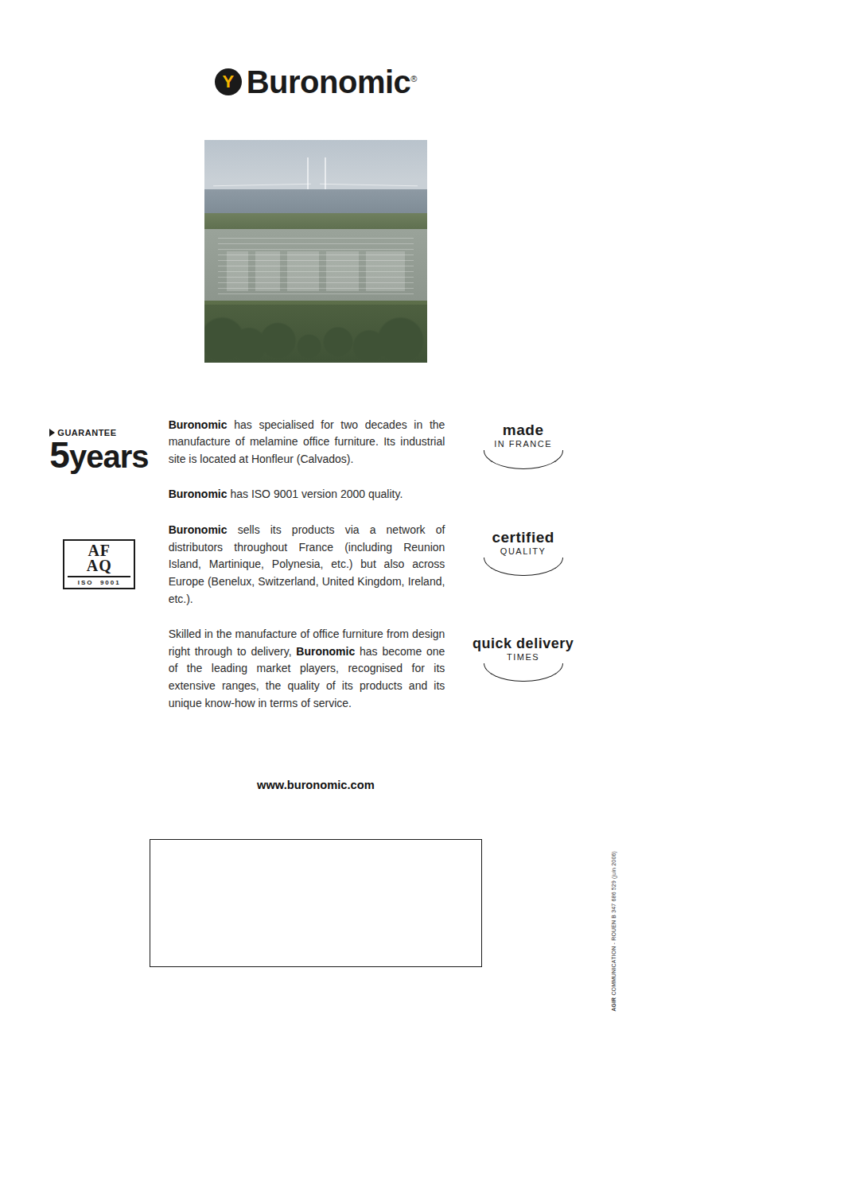Y
Buronomic®
GUARANTEE
5years
AF
AQ
ISO 9001
Buronomic has specialised for two decades in the manufacture of melamine office furniture. Its industrial site is located at Honfleur (Calvados).
Buronomic has ISO 9001 version 2000 quality.
Buronomic sells its products via a network of distributors throughout France (including Reunion Island, Martinique, Polynesia, etc.) but also across Europe (Benelux, Switzerland, United Kingdom, Ireland, etc.).
Skilled in the manufacture of office furniture from design right through to delivery, Buronomic has become one of the leading market players, recognised for its extensive ranges, the quality of its products and its unique know-how in terms of service.
made
IN FRANCE
certified
QUALITY
quick delivery
TIMES
www.buronomic.com
AGIR COMMUNICATION - ROUEN B 347 686 529 (juin 2006)